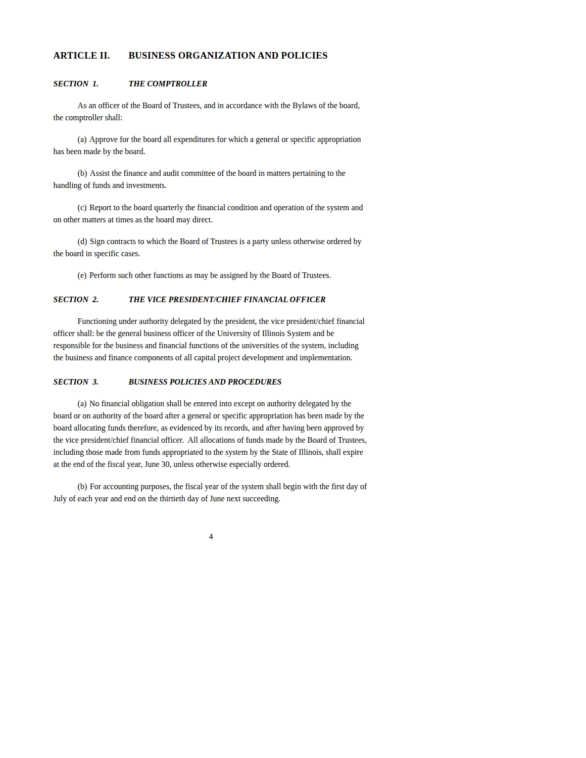ARTICLE II. BUSINESS ORGANIZATION AND POLICIES
SECTION 1. THE COMPTROLLER
As an officer of the Board of Trustees, and in accordance with the Bylaws of the board, the comptroller shall:
(a) Approve for the board all expenditures for which a general or specific appropriation has been made by the board.
(b) Assist the finance and audit committee of the board in matters pertaining to the handling of funds and investments.
(c) Report to the board quarterly the financial condition and operation of the system and on other matters at times as the board may direct.
(d) Sign contracts to which the Board of Trustees is a party unless otherwise ordered by the board in specific cases.
(e) Perform such other functions as may be assigned by the Board of Trustees.
SECTION 2. THE VICE PRESIDENT/CHIEF FINANCIAL OFFICER
Functioning under authority delegated by the president, the vice president/chief financial officer shall: be the general business officer of the University of Illinois System and be responsible for the business and financial functions of the universities of the system, including the business and finance components of all capital project development and implementation.
SECTION 3. BUSINESS POLICIES AND PROCEDURES
(a) No financial obligation shall be entered into except on authority delegated by the board or on authority of the board after a general or specific appropriation has been made by the board allocating funds therefore, as evidenced by its records, and after having been approved by the vice president/chief financial officer. All allocations of funds made by the Board of Trustees, including those made from funds appropriated to the system by the State of Illinois, shall expire at the end of the fiscal year, June 30, unless otherwise especially ordered.
(b) For accounting purposes, the fiscal year of the system shall begin with the first day of July of each year and end on the thirtieth day of June next succeeding.
4